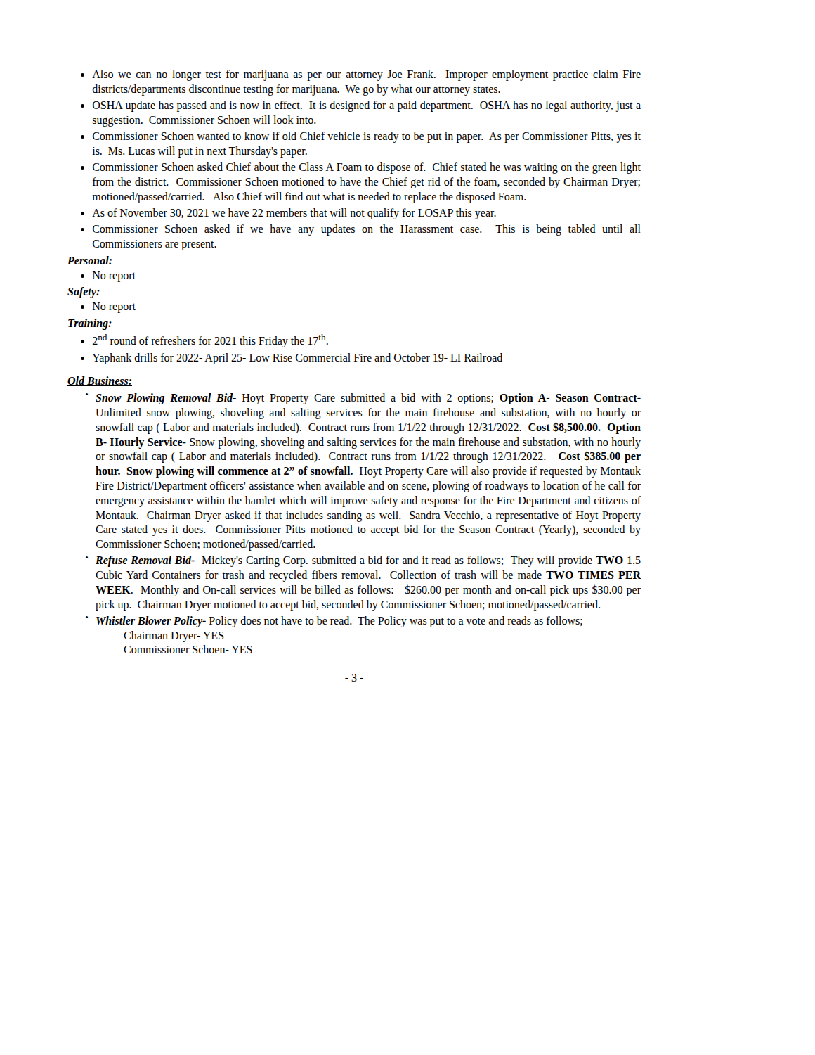Also we can no longer test for marijuana as per our attorney Joe Frank. Improper employment practice claim Fire districts/departments discontinue testing for marijuana. We go by what our attorney states.
OSHA update has passed and is now in effect. It is designed for a paid department. OSHA has no legal authority, just a suggestion. Commissioner Schoen will look into.
Commissioner Schoen wanted to know if old Chief vehicle is ready to be put in paper. As per Commissioner Pitts, yes it is. Ms. Lucas will put in next Thursday's paper.
Commissioner Schoen asked Chief about the Class A Foam to dispose of. Chief stated he was waiting on the green light from the district. Commissioner Schoen motioned to have the Chief get rid of the foam, seconded by Chairman Dryer; motioned/passed/carried. Also Chief will find out what is needed to replace the disposed Foam.
As of November 30, 2021 we have 22 members that will not qualify for LOSAP this year.
Commissioner Schoen asked if we have any updates on the Harassment case. This is being tabled until all Commissioners are present.
Personal:
No report
Safety:
No report
Training:
2nd round of refreshers for 2021 this Friday the 17th.
Yaphank drills for 2022- April 25- Low Rise Commercial Fire and October 19- LI Railroad
Old Business:
Snow Plowing Removal Bid- Hoyt Property Care submitted a bid with 2 options; Option A- Season Contract- Unlimited snow plowing, shoveling and salting services for the main firehouse and substation, with no hourly or snowfall cap ( Labor and materials included). Contract runs from 1/1/22 through 12/31/2022. Cost $8,500.00. Option B- Hourly Service- Snow plowing, shoveling and salting services for the main firehouse and substation, with no hourly or snowfall cap ( Labor and materials included). Contract runs from 1/1/22 through 12/31/2022. Cost $385.00 per hour. Snow plowing will commence at 2” of snowfall. Hoyt Property Care will also provide if requested by Montauk Fire District/Department officers' assistance when available and on scene, plowing of roadways to location of he call for emergency assistance within the hamlet which will improve safety and response for the Fire Department and citizens of Montauk. Chairman Dryer asked if that includes sanding as well. Sandra Vecchio, a representative of Hoyt Property Care stated yes it does. Commissioner Pitts motioned to accept bid for the Season Contract (Yearly), seconded by Commissioner Schoen; motioned/passed/carried.
Refuse Removal Bid- Mickey's Carting Corp. submitted a bid for and it read as follows; They will provide TWO 1.5 Cubic Yard Containers for trash and recycled fibers removal. Collection of trash will be made TWO TIMES PER WEEK. Monthly and On-call services will be billed as follows: $260.00 per month and on-call pick ups $30.00 per pick up. Chairman Dryer motioned to accept bid, seconded by Commissioner Schoen; motioned/passed/carried.
Whistler Blower Policy- Policy does not have to be read. The Policy was put to a vote and reads as follows;
Chairman Dryer- YES
Commissioner Schoen- YES
- 3 -